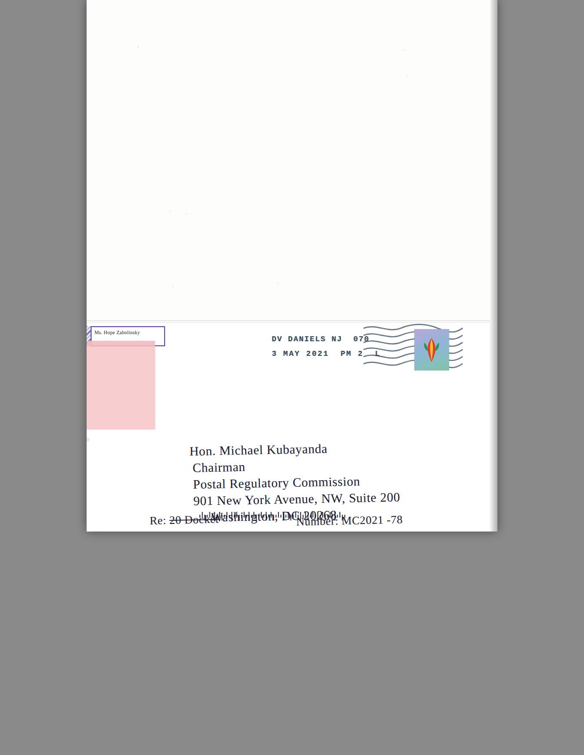Ms. Hope Zabolinsky
DV DANIELS NJ 070
3 MAY 2021 PM 2 L
Hon. Michael Kubayanda
Chairman
Postal Regulatory Commission
901 New York Avenue, NW, Suite 200
Washington, DC 20268
Re: 20 Docket
Number: MC2021 -78